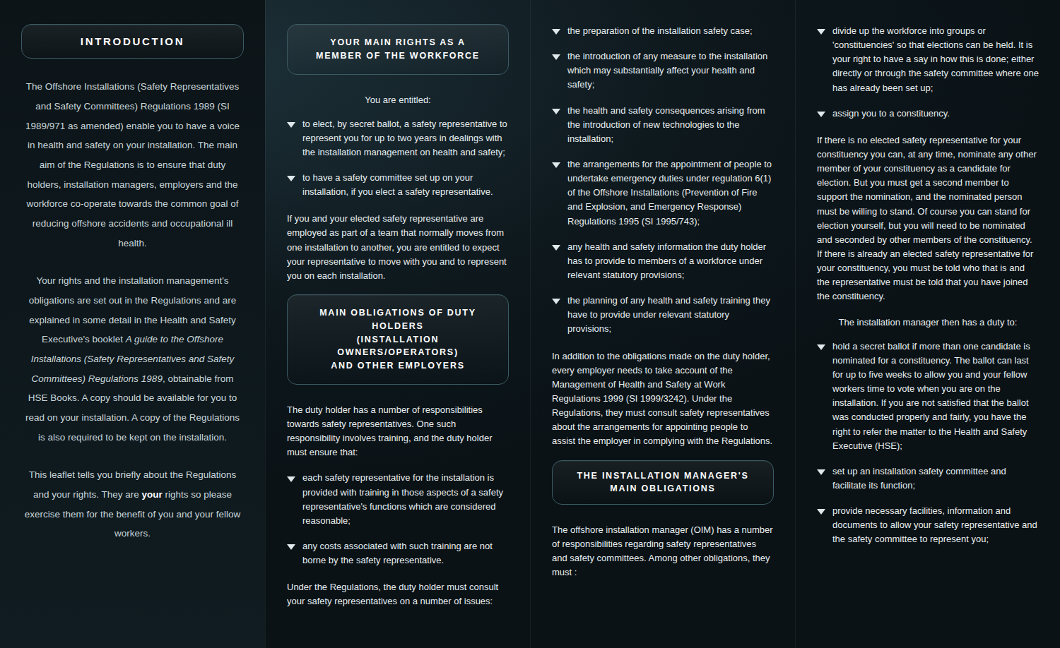Introduction
The Offshore Installations (Safety Representatives and Safety Committees) Regulations 1989 (SI 1989/971 as amended) enable you to have a voice in health and safety on your installation. The main aim of the Regulations is to ensure that duty holders, installation managers, employers and the workforce co-operate towards the common goal of reducing offshore accidents and occupational ill health.
Your rights and the installation management's obligations are set out in the Regulations and are explained in some detail in the Health and Safety Executive's booklet A guide to the Offshore Installations (Safety Representatives and Safety Committees) Regulations 1989, obtainable from HSE Books. A copy should be available for you to read on your installation. A copy of the Regulations is also required to be kept on the installation.
This leaflet tells you briefly about the Regulations and your rights. They are your rights so please exercise them for the benefit of you and your fellow workers.
Your main rights as a
member of the workforce
You are entitled:
to elect, by secret ballot, a safety representative to represent you for up to two years in dealings with the installation management on health and safety;
to have a safety committee set up on your installation, if you elect a safety representative.
If you and your elected safety representative are employed as part of a team that normally moves from one installation to another, you are entitled to expect your representative to move with you and to represent you on each installation.
Main obligations of duty holders
(installation owners/operators)
and other employers
The duty holder has a number of responsibilities towards safety representatives. One such responsibility involves training, and the duty holder must ensure that:
each safety representative for the installation is provided with training in those aspects of a safety representative's functions which are considered reasonable;
any costs associated with such training are not borne by the safety representative.
Under the Regulations, the duty holder must consult your safety representatives on a number of issues:
the preparation of the installation safety case;
the introduction of any measure to the installation which may substantially affect your health and safety;
the health and safety consequences arising from the introduction of new technologies to the installation;
the arrangements for the appointment of people to undertake emergency duties under regulation 6(1) of the Offshore Installations (Prevention of Fire and Explosion, and Emergency Response) Regulations 1995 (SI 1995/743);
any health and safety information the duty holder has to provide to members of a workforce under relevant statutory provisions;
the planning of any health and safety training they have to provide under relevant statutory provisions;
In addition to the obligations made on the duty holder, every employer needs to take account of the Management of Health and Safety at Work Regulations 1999 (SI 1999/3242). Under the Regulations, they must consult safety representatives about the arrangements for appointing people to assist the employer in complying with the Regulations.
The installation manager's main obligations
The offshore installation manager (OIM) has a number of responsibilities regarding safety representatives and safety committees. Among other obligations, they must :
divide up the workforce into groups or 'constituencies' so that elections can be held. It is your right to have a say in how this is done; either directly or through the safety committee where one has already been set up;
assign you to a constituency.
If there is no elected safety representative for your constituency you can, at any time, nominate any other member of your constituency as a candidate for election. But you must get a second member to support the nomination, and the nominated person must be willing to stand. Of course you can stand for election yourself, but you will need to be nominated and seconded by other members of the constituency. If there is already an elected safety representative for your constituency, you must be told who that is and the representative must be told that you have joined the constituency.
The installation manager then has a duty to:
hold a secret ballot if more than one candidate is nominated for a constituency. The ballot can last for up to five weeks to allow you and your fellow workers time to vote when you are on the installation. If you are not satisfied that the ballot was conducted properly and fairly, you have the right to refer the matter to the Health and Safety Executive (HSE);
set up an installation safety committee and facilitate its function;
provide necessary facilities, information and documents to allow your safety representative and the safety committee to represent you;